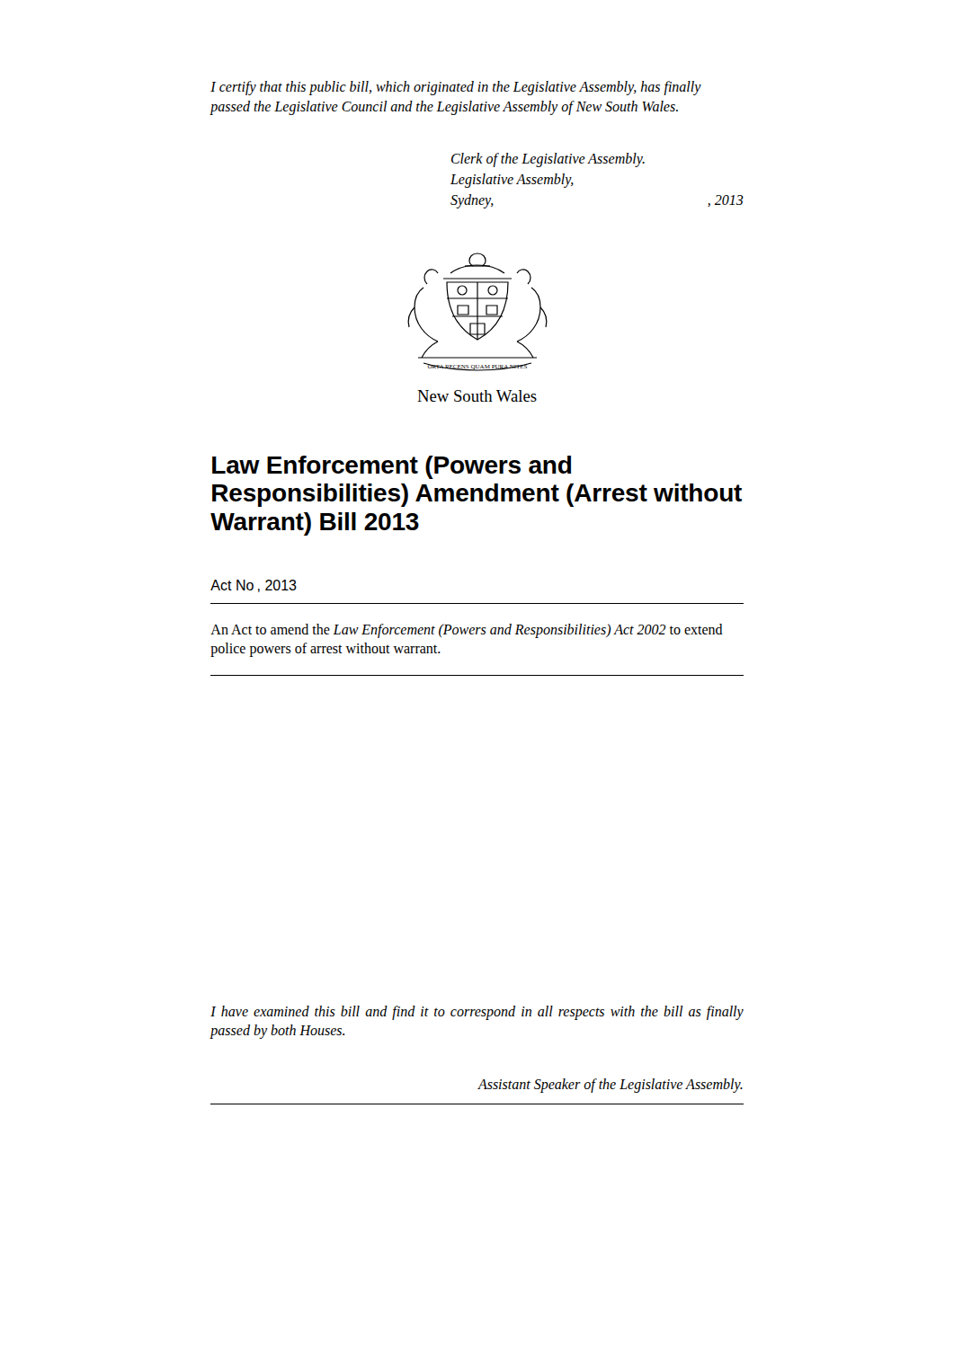I certify that this public bill, which originated in the Legislative Assembly, has finally passed the Legislative Council and the Legislative Assembly of New South Wales.
Clerk of the Legislative Assembly.
Legislative Assembly,
Sydney,, 2013
New South Wales
Law Enforcement (Powers and Responsibilities) Amendment (Arrest without Warrant) Bill 2013
Act No, 2013
An Act to amend the Law Enforcement (Powers and Responsibilities) Act 2002 to extend police powers of arrest without warrant.
I have examined this bill and find it to correspond in all respects with the bill as finally passed by both Houses.
Assistant Speaker of the Legislative Assembly.